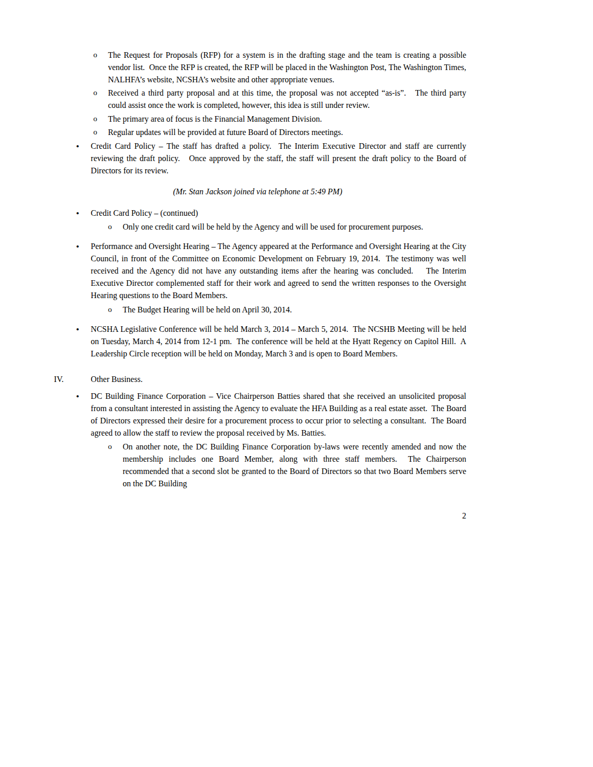The Request for Proposals (RFP) for a system is in the drafting stage and the team is creating a possible vendor list. Once the RFP is created, the RFP will be placed in the Washington Post, The Washington Times, NALHFA’s website, NCSHA’s website and other appropriate venues.
Received a third party proposal and at this time, the proposal was not accepted “as-is”. The third party could assist once the work is completed, however, this idea is still under review.
The primary area of focus is the Financial Management Division.
Regular updates will be provided at future Board of Directors meetings.
Credit Card Policy – The staff has drafted a policy. The Interim Executive Director and staff are currently reviewing the draft policy. Once approved by the staff, the staff will present the draft policy to the Board of Directors for its review.
(Mr. Stan Jackson joined via telephone at 5:49 PM)
Credit Card Policy – (continued)
Only one credit card will be held by the Agency and will be used for procurement purposes.
Performance and Oversight Hearing – The Agency appeared at the Performance and Oversight Hearing at the City Council, in front of the Committee on Economic Development on February 19, 2014. The testimony was well received and the Agency did not have any outstanding items after the hearing was concluded. The Interim Executive Director complemented staff for their work and agreed to send the written responses to the Oversight Hearing questions to the Board Members.
The Budget Hearing will be held on April 30, 2014.
NCSHA Legislative Conference will be held March 3, 2014 – March 5, 2014. The NCSHB Meeting will be held on Tuesday, March 4, 2014 from 12-1 pm. The conference will be held at the Hyatt Regency on Capitol Hill. A Leadership Circle reception will be held on Monday, March 3 and is open to Board Members.
IV. Other Business.
DC Building Finance Corporation – Vice Chairperson Batties shared that she received an unsolicited proposal from a consultant interested in assisting the Agency to evaluate the HFA Building as a real estate asset. The Board of Directors expressed their desire for a procurement process to occur prior to selecting a consultant. The Board agreed to allow the staff to review the proposal received by Ms. Batties.
On another note, the DC Building Finance Corporation by-laws were recently amended and now the membership includes one Board Member, along with three staff members. The Chairperson recommended that a second slot be granted to the Board of Directors so that two Board Members serve on the DC Building
2